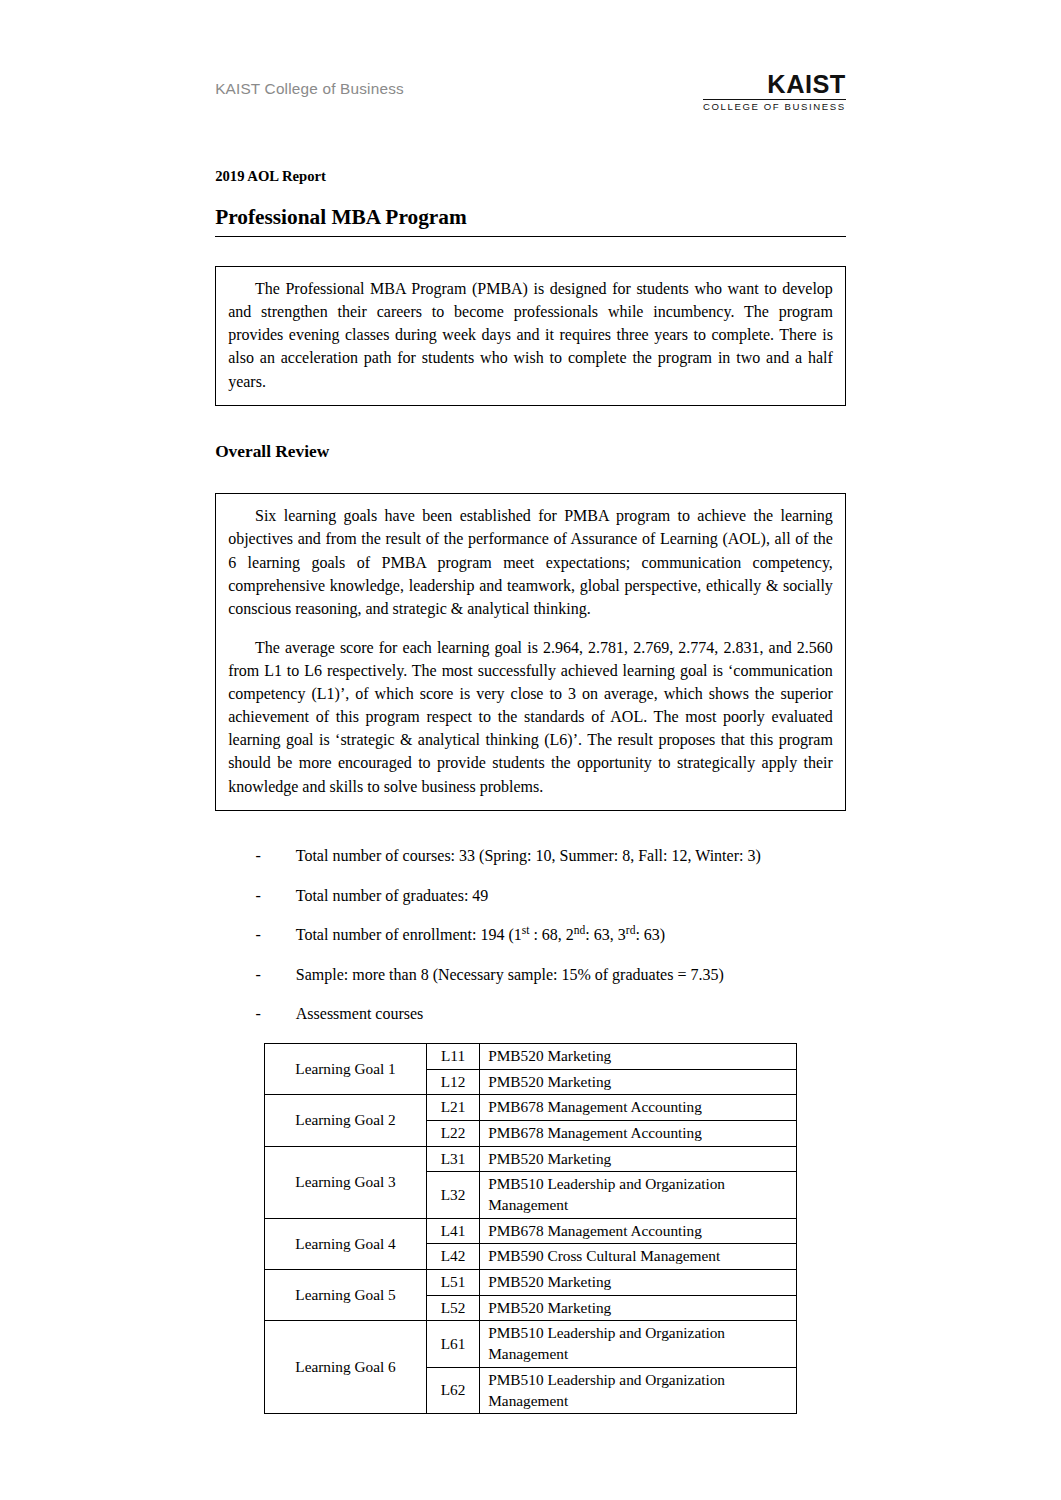KAIST College of Business
KAIST
COLLEGE OF BUSINESS
2019 AOL Report
Professional MBA Program
The Professional MBA Program (PMBA) is designed for students who want to develop and strengthen their careers to become professionals while incumbency. The program provides evening classes during week days and it requires three years to complete. There is also an acceleration path for students who wish to complete the program in two and a half years.
Overall Review
Six learning goals have been established for PMBA program to achieve the learning objectives and from the result of the performance of Assurance of Learning (AOL), all of the 6 learning goals of PMBA program meet expectations; communication competency, comprehensive knowledge, leadership and teamwork, global perspective, ethically & socially conscious reasoning, and strategic & analytical thinking.
The average score for each learning goal is 2.964, 2.781, 2.769, 2.774, 2.831, and 2.560 from L1 to L6 respectively. The most successfully achieved learning goal is ‘communication competency (L1)’, of which score is very close to 3 on average, which shows the superior achievement of this program respect to the standards of AOL. The most poorly evaluated learning goal is ‘strategic & analytical thinking (L6)’. The result proposes that this program should be more encouraged to provide students the opportunity to strategically apply their knowledge and skills to solve business problems.
Total number of courses: 33 (Spring: 10, Summer: 8, Fall: 12, Winter: 3)
Total number of graduates: 49
Total number of enrollment: 194 (1st : 68, 2nd: 63, 3rd: 63)
Sample: more than 8 (Necessary sample: 15% of graduates = 7.35)
Assessment courses
| Learning Goal 1 | L11 | PMB520 Marketing |
| L12 | PMB520 Marketing |
| Learning Goal 2 | L21 | PMB678 Management Accounting |
| L22 | PMB678 Management Accounting |
| Learning Goal 3 | L31 | PMB520 Marketing |
| L32 | PMB510 Leadership and Organization Management |
| Learning Goal 4 | L41 | PMB678 Management Accounting |
| L42 | PMB590 Cross Cultural Management |
| Learning Goal 5 | L51 | PMB520 Marketing |
| L52 | PMB520 Marketing |
| Learning Goal 6 | L61 | PMB510 Leadership and Organization Management |
| L62 | PMB510 Leadership and Organization Management |